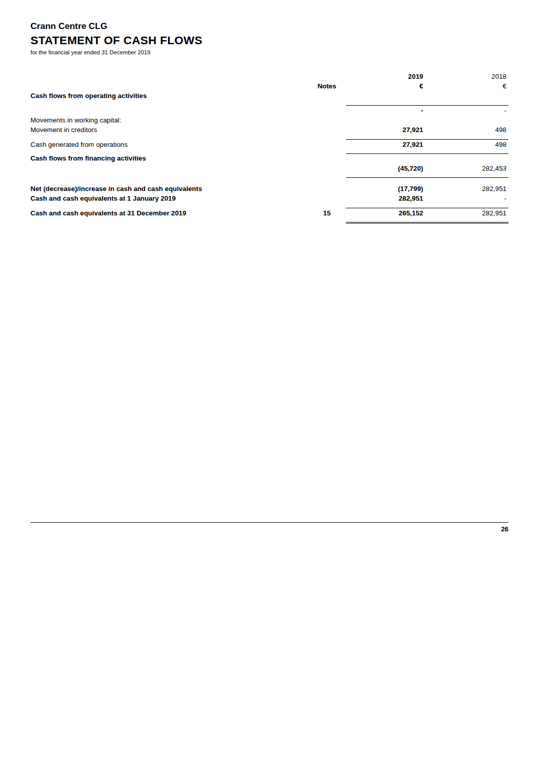Crann Centre CLG
STATEMENT OF CASH FLOWS
for the financial year ended 31 December 2019
| | | 2019 | 2018 |
| | Notes | € | € |
| Cash flows from operating activities | | | |
| | | - | - |
| Movements in working capital: | | | |
| Movement in creditors | | 27,921 | 498 |
| Cash generated from operations | | 27,921 | 498 |
| Cash flows from financing activities | | | |
| | | (45,720) | 282,453 |
| Net (decrease)/increase in cash and cash equivalents | | (17,799) | 282,951 |
| Cash and cash equivalents at 1 January 2019 | | 282,951 | - |
| Cash and cash equivalents at 31 December 2019 | 15 | 265,152 | 282,951 |
26